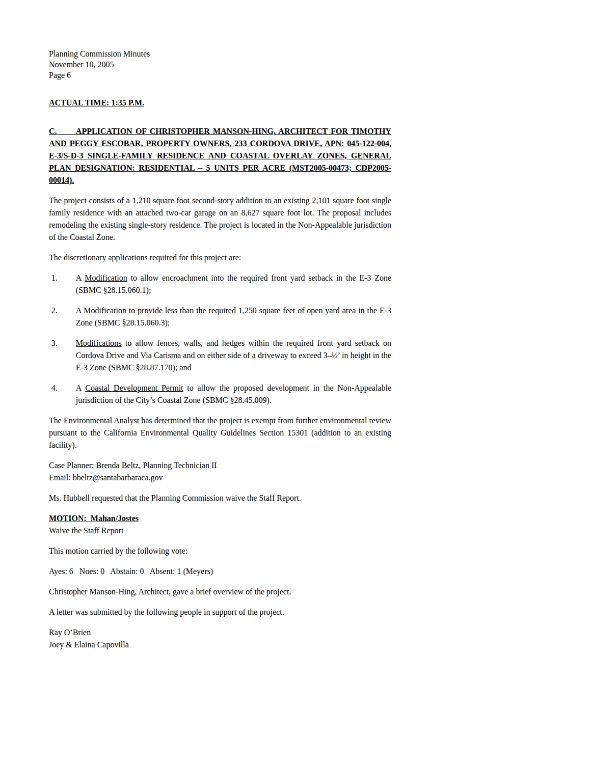Planning Commission Minutes
November 10, 2005
Page 6
ACTUAL TIME: 1:35 P.M.
C. APPLICATION OF CHRISTOPHER MANSON-HING, ARCHITECT FOR TIMOTHY AND PEGGY ESCOBAR, PROPERTY OWNERS, 233 CORDOVA DRIVE, APN: 045-122-004, E-3/S-D-3 SINGLE-FAMILY RESIDENCE AND COASTAL OVERLAY ZONES, GENERAL PLAN DESIGNATION: RESIDENTIAL – 5 UNITS PER ACRE (MST2005-00473; CDP2005-00014).
The project consists of a 1,210 square foot second-story addition to an existing 2,101 square foot single family residence with an attached two-car garage on an 8,627 square foot lot. The proposal includes remodeling the existing single-story residence. The project is located in the Non-Appealable jurisdiction of the Coastal Zone.
The discretionary applications required for this project are:
A Modification to allow encroachment into the required front yard setback in the E-3 Zone (SBMC §28.15.060.1);
A Modification to provide less than the required 1,250 square feet of open yard area in the E-3 Zone (SBMC §28.15.060.3);
Modifications to allow fences, walls, and hedges within the required front yard setback on Cordova Drive and Via Carisma and on either side of a driveway to exceed 3–½’ in height in the E-3 Zone (SBMC §28.87.170); and
A Coastal Development Permit to allow the proposed development in the Non-Appealable jurisdiction of the City’s Coastal Zone (SBMC §28.45.009).
The Environmental Analyst has determined that the project is exempt from further environmental review pursuant to the California Environmental Quality Guidelines Section 15301 (addition to an existing facility).
Case Planner: Brenda Beltz, Planning Technician II
Email: bbeltz@santabarbaraca.gov
Ms. Hubbell requested that the Planning Commission waive the Staff Report.
MOTION: Mahan/Jostes
Waive the Staff Report
This motion carried by the following vote:
Ayes: 6 Noes: 0 Abstain: 0 Absent: 1 (Meyers)
Christopher Manson-Hing, Architect, gave a brief overview of the project.
A letter was submitted by the following people in support of the project.
Ray O’Brien
Joey & Elaina Capovilla